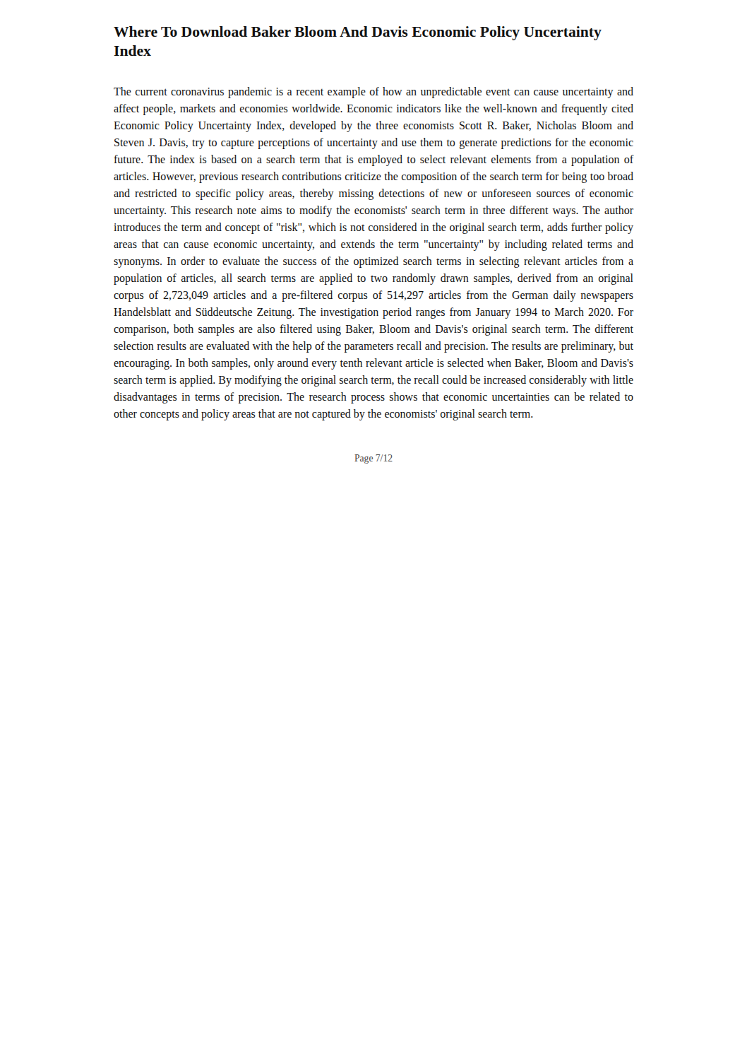Where To Download Baker Bloom And Davis Economic Policy Uncertainty Index
The current coronavirus pandemic is a recent example of how an unpredictable event can cause uncertainty and affect people, markets and economies worldwide. Economic indicators like the well-known and frequently cited Economic Policy Uncertainty Index, developed by the three economists Scott R. Baker, Nicholas Bloom and Steven J. Davis, try to capture perceptions of uncertainty and use them to generate predictions for the economic future. The index is based on a search term that is employed to select relevant elements from a population of articles. However, previous research contributions criticize the composition of the search term for being too broad and restricted to specific policy areas, thereby missing detections of new or unforeseen sources of economic uncertainty. This research note aims to modify the economists' search term in three different ways. The author introduces the term and concept of "risk", which is not considered in the original search term, adds further policy areas that can cause economic uncertainty, and extends the term "uncertainty" by including related terms and synonyms. In order to evaluate the success of the optimized search terms in selecting relevant articles from a population of articles, all search terms are applied to two randomly drawn samples, derived from an original corpus of 2,723,049 articles and a pre-filtered corpus of 514,297 articles from the German daily newspapers Handelsblatt and Süddeutsche Zeitung. The investigation period ranges from January 1994 to March 2020. For comparison, both samples are also filtered using Baker, Bloom and Davis's original search term. The different selection results are evaluated with the help of the parameters recall and precision. The results are preliminary, but encouraging. In both samples, only around every tenth relevant article is selected when Baker, Bloom and Davis's search term is applied. By modifying the original search term, the recall could be increased considerably with little disadvantages in terms of precision. The research process shows that economic uncertainties can be related to other concepts and policy areas that are not captured by the economists' original search term.
Page 7/12